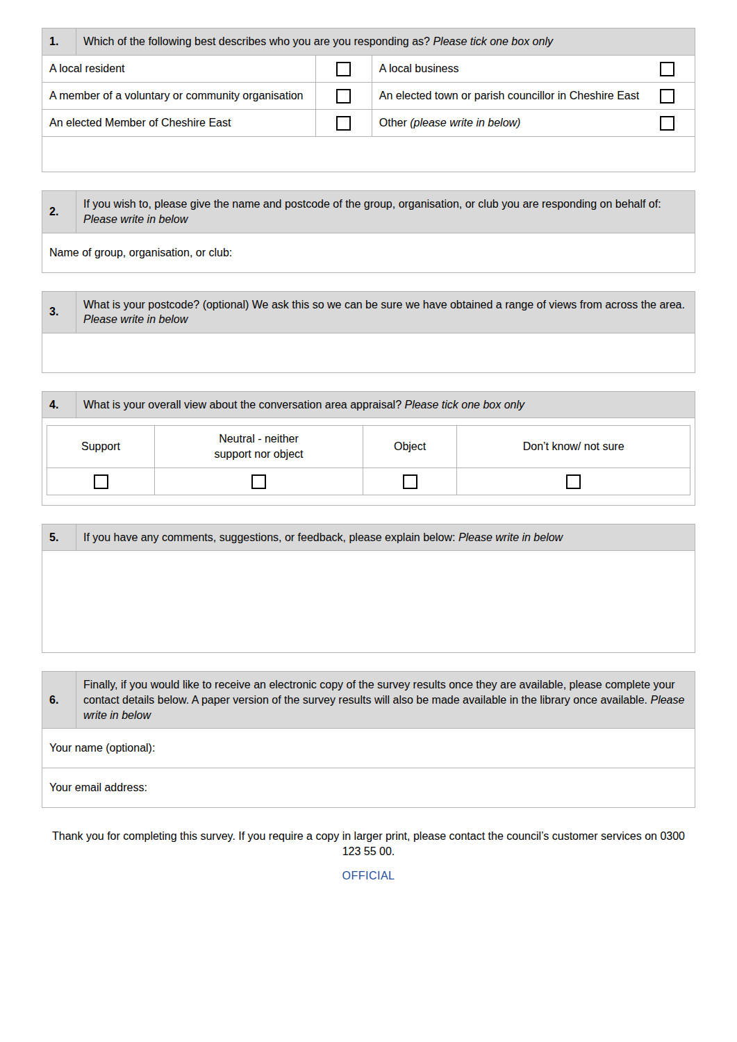| 1. | Which of the following best describes who you are you responding as? Please tick one box only |
| A local resident | | / A local business / / |
| A member of a voluntary or community organisation | | / An elected town or parish councillor in Cheshire East / / |
| An elected Member of Cheshire East | | / Other (please write in below) / / |
| 2. | If you wish to, please give the name and postcode of the group, organisation, or club you are responding on behalf of: Please write in below |
| Name of group, organisation, or club: |
| 3. | What is your postcode? (optional) We ask this so we can be sure we have obtained a range of views from across the area. Please write in below |
| 4. | What is your overall view about the conversation area appraisal? Please tick one box only |
| / Support / Neutral - neither support nor object / Object / Don’t know/ not sure / |
| 5. | If you have any comments, suggestions, or feedback, please explain below: Please write in below |
| 6. | Finally, if you would like to receive an electronic copy of the survey results once they are available, please complete your contact details below. A paper version of the survey results will also be made available in the library once available. Please write in below |
| Your name (optional): |
| Your email address: |
Thank you for completing this survey. If you require a copy in larger print, please contact the council’s customer services on 0300 123 55 00.
OFFICIAL